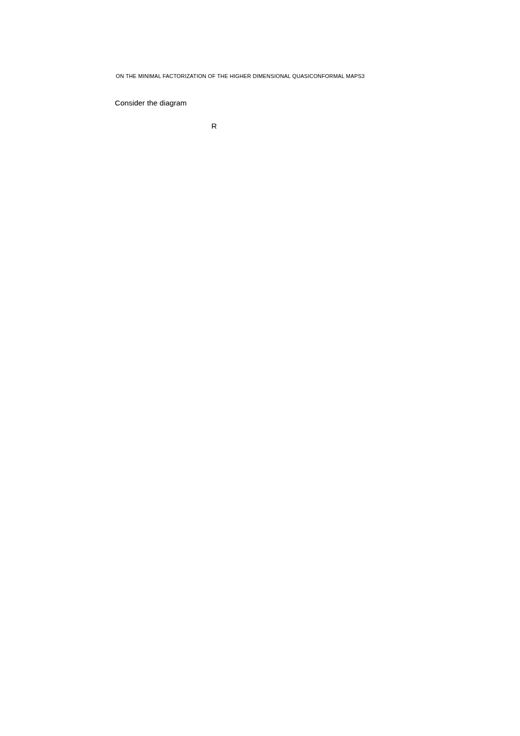ON THE MINIMAL FACTORIZATION OF THE HIGHER DIMENSIONAL QUASICONFORMAL MAPS3
Consider the diagram
R